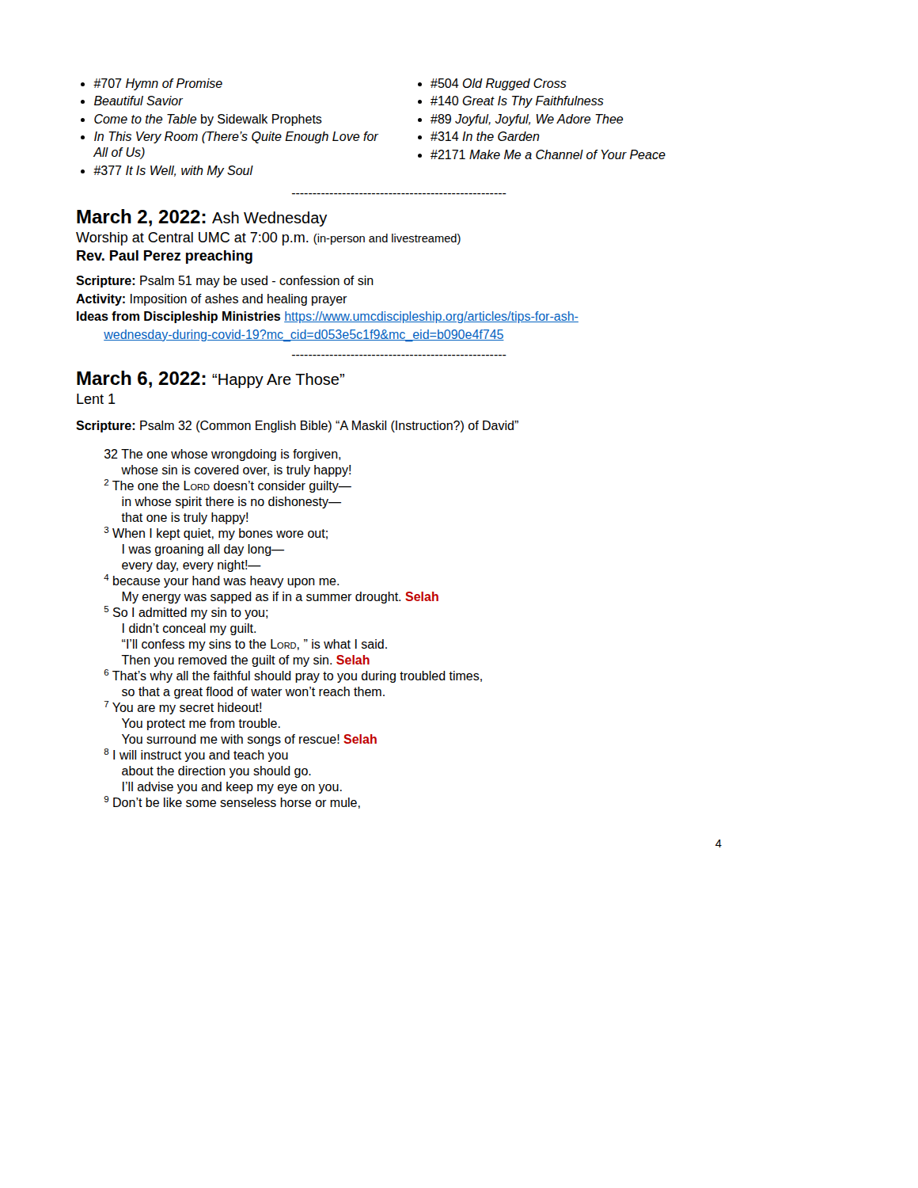#707 Hymn of Promise
Beautiful Savior
Come to the Table by Sidewalk Prophets
In This Very Room (There’s Quite Enough Love for All of Us)
#377 It Is Well, with My Soul
#504 Old Rugged Cross
#140 Great Is Thy Faithfulness
#89 Joyful, Joyful, We Adore Thee
#314 In the Garden
#2171 Make Me a Channel of Your Peace
---------------------------------------------------
March 2, 2022: Ash Wednesday
Worship at Central UMC at 7:00 p.m. (in-person and livestreamed)
Rev. Paul Perez preaching
Scripture: Psalm 51 may be used - confession of sin
Activity: Imposition of ashes and healing prayer
Ideas from Discipleship Ministries https://www.umcdiscipleship.org/articles/tips-for-ash-
wednesday-during-covid-19?mc_cid=d053e5c1f9&mc_eid=b090e4f745
---------------------------------------------------
March 6, 2022: “Happy Are Those”
Lent 1
Scripture: Psalm 32 (Common English Bible) “A Maskil (Instruction?) of David”
32 The one whose wrongdoing is forgiven,
whose sin is covered over, is truly happy!
2 The one the Lord doesn’t consider guilty—
in whose spirit there is no dishonesty—
that one is truly happy!
3 When I kept quiet, my bones wore out;
I was groaning all day long—
every day, every night!—
4 because your hand was heavy upon me.
My energy was sapped as if in a summer drought. Selah
5 So I admitted my sin to you;
I didn’t conceal my guilt.
“I’ll confess my sins to the Lord, ” is what I said.
Then you removed the guilt of my sin. Selah
6 That’s why all the faithful should pray to you during troubled times,
so that a great flood of water won’t reach them.
7 You are my secret hideout!
You protect me from trouble.
You surround me with songs of rescue! Selah
8 I will instruct you and teach you
about the direction you should go.
I’ll advise you and keep my eye on you.
9 Don’t be like some senseless horse or mule,
4